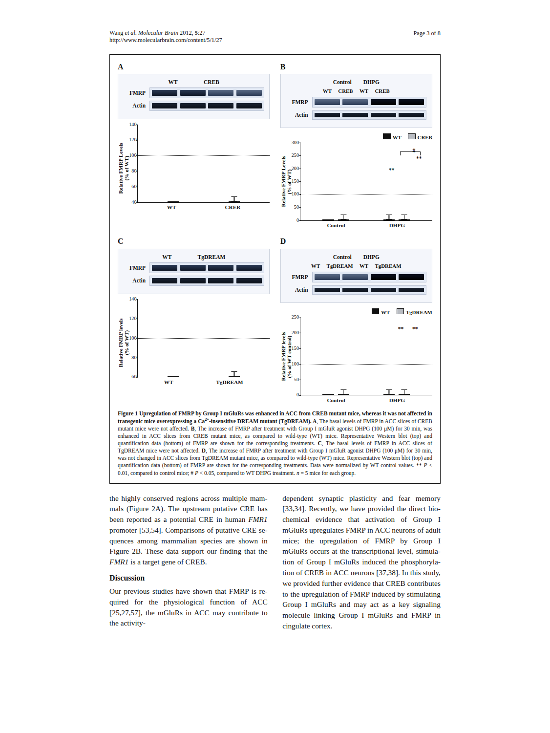Wang et al. Molecular Brain 2012, 5:27
http://www.molecularbrain.com/content/5/1/27
Page 3 of 8
A
WT CREB
FMRP
Actin
Relative FMRP Levels
(% of WT)
140
120
100
80
60
40
WT CREB
B
Control DHPG
WT CREB WT CREB
FMRP
Actin
Relative FMRP Levels
(% of WT)
WT CREB
300
250
200
150
100
50
0
#
**
**
Control DHPG
C
WT TgDREAM
FMRP
Actin
Relative FMRP levels
(% of WT)
140
120
100
80
60
WT TgDREAM
D
Control DHPG
WT TgDREAM WT TgDREAM
FMRP
Actin
Relative FMRP levels
(% of WT control)
WT TgDREAM
250
200
150
100
50
0
**
**
Control DHPG
Figure 1 Upregulation of FMRP by Group I mGluRs was enhanced in ACC from CREB mutant mice, whereas it was not affected in transgenic mice overexpressing a Ca2+-insensitive DREAM mutant (TgDREAM). A, The basal levels of FMRP in ACC slices of CREB mutant mice were not affected. B, The increase of FMRP after treatment with Group I mGluR agonist DHPG (100 μM) for 30 min, was enhanced in ACC slices from CREB mutant mice, as compared to wild-type (WT) mice. Representative Western blot (top) and quantification data (bottom) of FMRP are shown for the corresponding treatments. C, The basal levels of FMRP in ACC slices of TgDREAM mice were not affected. D, The increase of FMRP after treatment with Group I mGluR agonist DHPG (100 μM) for 30 min, was not changed in ACC slices from TgDREAM mutant mice, as compared to wild-type (WT) mice. Representative Western blot (top) and quantification data (bottom) of FMRP are shown for the corresponding treatments. Data were normalized by WT control values. ** P < 0.01, compared to control mice; # P < 0.05, compared to WT DHPG treatment. n = 5 mice for each group.
the highly conserved regions across multiple mammals (Figure 2A). The upstream putative CRE has been reported as a potential CRE in human FMR1 promoter [53,54]. Comparisons of putative CRE sequences among mammalian species are shown in Figure 2B. These data support our finding that the FMR1 is a target gene of CREB.
Discussion
Our previous studies have shown that FMRP is required for the physiological function of ACC [25,27,57], the mGluRs in ACC may contribute to the activity-
dependent synaptic plasticity and fear memory [33,34]. Recently, we have provided the direct biochemical evidence that activation of Group I mGluRs upregulates FMRP in ACC neurons of adult mice; the upregulation of FMRP by Group I mGluRs occurs at the transcriptional level, stimulation of Group I mGluRs induced the phosphorylation of CREB in ACC neurons [37,38]. In this study, we provided further evidence that CREB contributes to the upregulation of FMRP induced by stimulating Group I mGluRs and may act as a key signaling molecule linking Group I mGluRs and FMRP in cingulate cortex.